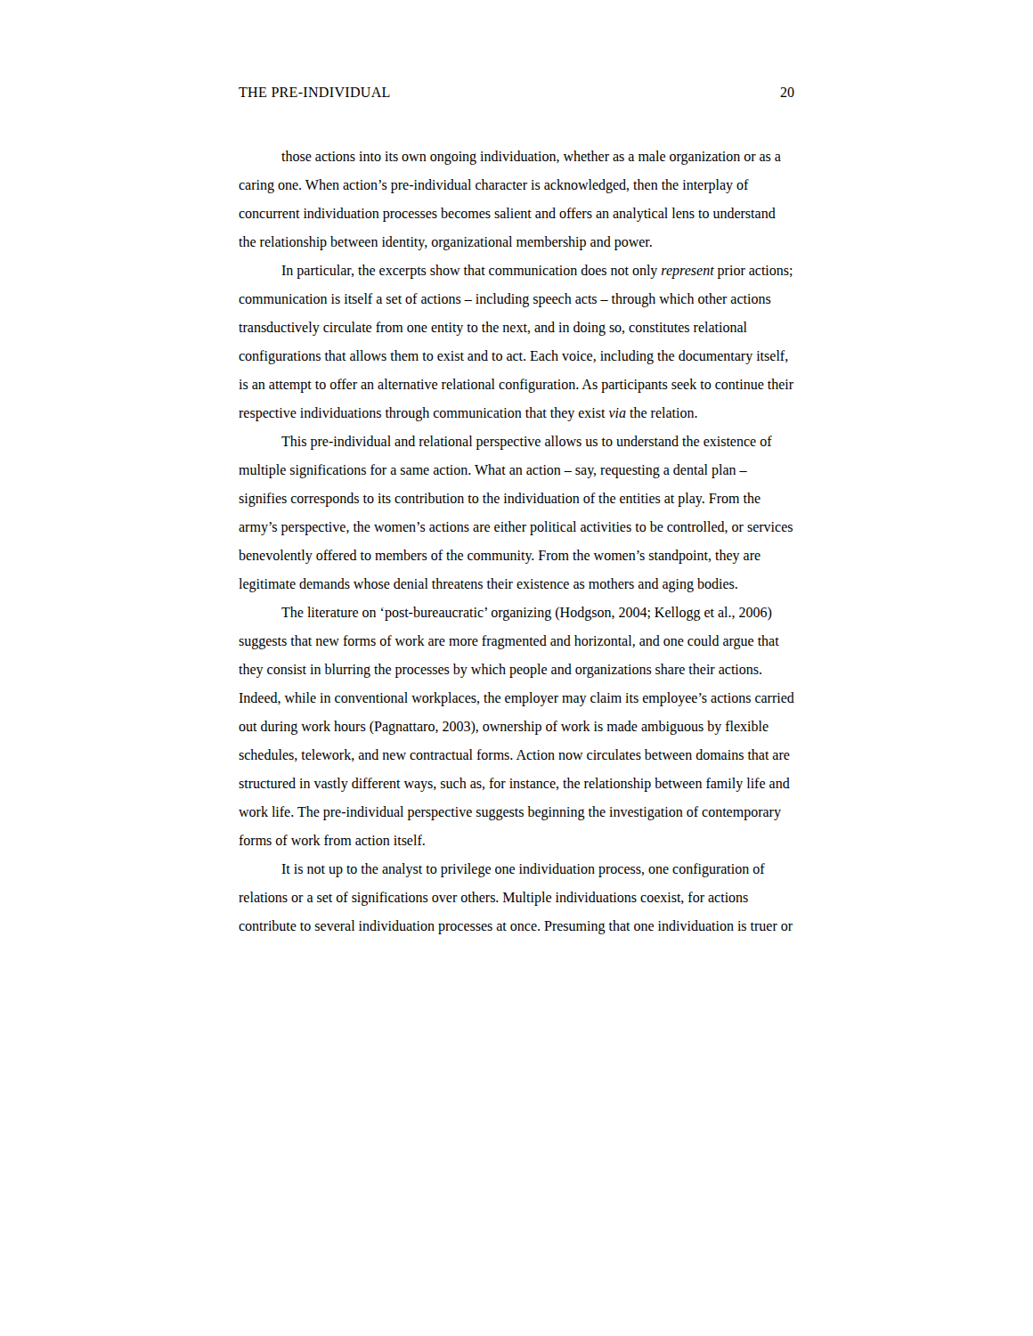The Pre-Individual 20
those actions into its own ongoing individuation, whether as a male organization or as a caring one. When action’s pre-individual character is acknowledged, then the interplay of concurrent individuation processes becomes salient and offers an analytical lens to understand the relationship between identity, organizational membership and power.
In particular, the excerpts show that communication does not only represent prior actions; communication is itself a set of actions – including speech acts – through which other actions transductively circulate from one entity to the next, and in doing so, constitutes relational configurations that allows them to exist and to act. Each voice, including the documentary itself, is an attempt to offer an alternative relational configuration. As participants seek to continue their respective individuations through communication that they exist via the relation.
This pre-individual and relational perspective allows us to understand the existence of multiple significations for a same action. What an action – say, requesting a dental plan – signifies corresponds to its contribution to the individuation of the entities at play. From the army’s perspective, the women’s actions are either political activities to be controlled, or services benevolently offered to members of the community. From the women’s standpoint, they are legitimate demands whose denial threatens their existence as mothers and aging bodies.
The literature on ‘post-bureaucratic’ organizing (Hodgson, 2004; Kellogg et al., 2006) suggests that new forms of work are more fragmented and horizontal, and one could argue that they consist in blurring the processes by which people and organizations share their actions. Indeed, while in conventional workplaces, the employer may claim its employee’s actions carried out during work hours (Pagnattaro, 2003), ownership of work is made ambiguous by flexible schedules, telework, and new contractual forms. Action now circulates between domains that are structured in vastly different ways, such as, for instance, the relationship between family life and work life. The pre-individual perspective suggests beginning the investigation of contemporary forms of work from action itself.
It is not up to the analyst to privilege one individuation process, one configuration of relations or a set of significations over others. Multiple individuations coexist, for actions contribute to several individuation processes at once. Presuming that one individuation is truer or